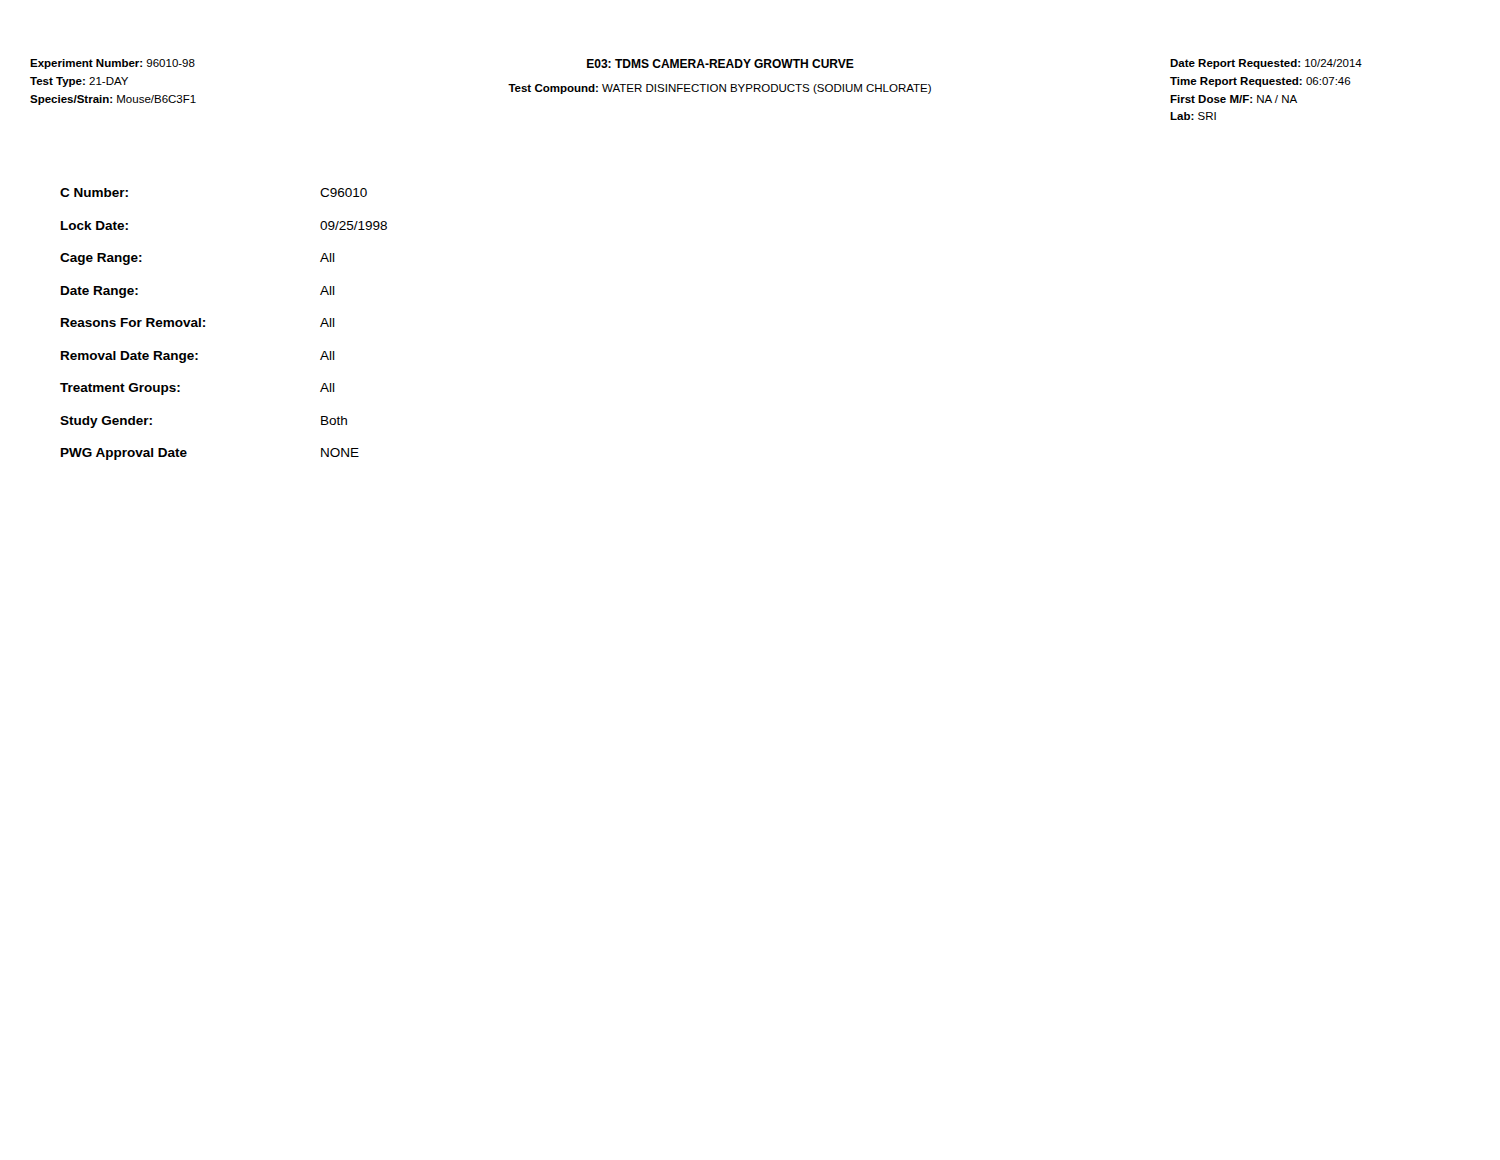Experiment Number: 96010-98
Test Type: 21-DAY
Species/Strain: Mouse/B6C3F1
E03: TDMS CAMERA-READY GROWTH CURVE
Test Compound: WATER DISINFECTION BYPRODUCTS (SODIUM CHLORATE)
Date Report Requested: 10/24/2014
Time Report Requested: 06:07:46
First Dose M/F: NA / NA
Lab: SRI
| C Number: | C96010 |
| Lock Date: | 09/25/1998 |
| Cage Range: | All |
| Date Range: | All |
| Reasons For Removal: | All |
| Removal Date Range: | All |
| Treatment Groups: | All |
| Study Gender: | Both |
| PWG Approval Date | NONE |